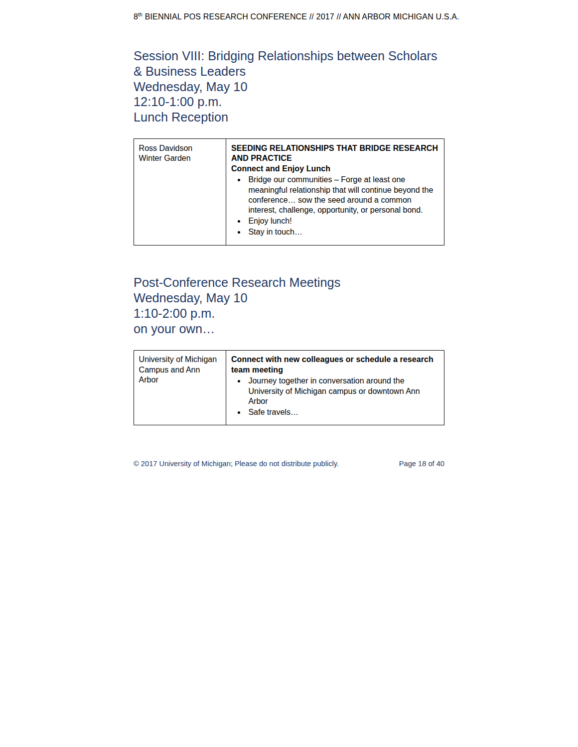8th BIENNIAL POS RESEARCH CONFERENCE // 2017 // ANN ARBOR MICHIGAN U.S.A.
Session VIII: Bridging Relationships between Scholars & Business Leaders Wednesday, May 10 12:10-1:00 p.m. Lunch Reception
| Ross Davidson Winter Garden | SEEDING RELATIONSHIPS THAT BRIDGE RESEARCH AND PRACTICE Connect and Enjoy Lunch Bridge our communities – Forge at least one meaningful relationship that will continue beyond the conference… sow the seed around a common interest, challenge, opportunity, or personal bond. Enjoy lunch! Stay in touch… |
Post-Conference Research Meetings Wednesday, May 10 1:10-2:00 p.m. on your own…
| University of Michigan Campus and Ann Arbor | Connect with new colleagues or schedule a research team meeting Journey together in conversation around the University of Michigan campus or downtown Ann Arbor Safe travels… |
© 2017 University of Michigan; Please do not distribute publicly.
Page 18 of 40